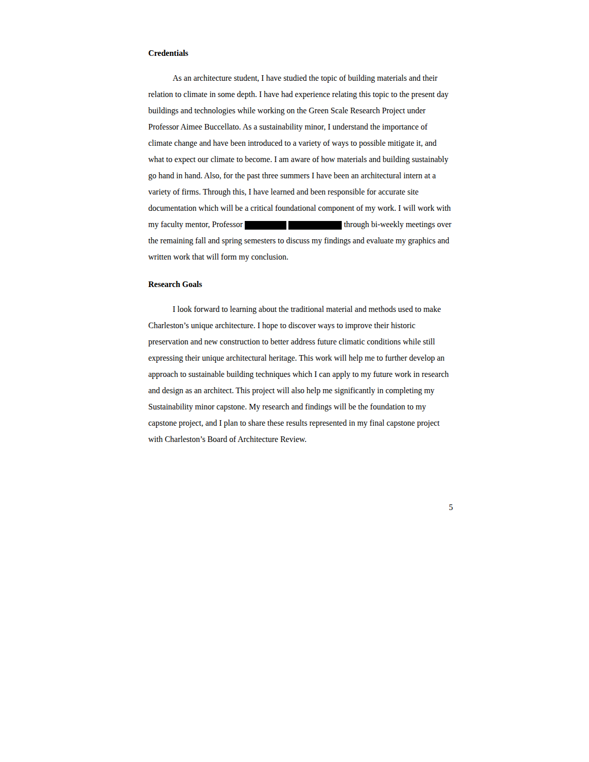Credentials
As an architecture student, I have studied the topic of building materials and their relation to climate in some depth. I have had experience relating this topic to the present day buildings and technologies while working on the Green Scale Research Project under Professor Aimee Buccellato. As a sustainability minor, I understand the importance of climate change and have been introduced to a variety of ways to possible mitigate it, and what to expect our climate to become. I am aware of how materials and building sustainably go hand in hand. Also, for the past three summers I have been an architectural intern at a variety of firms. Through this, I have learned and been responsible for accurate site documentation which will be a critical foundational component of my work. I will work with my faculty mentor, Professor through bi-weekly meetings over the remaining fall and spring semesters to discuss my findings and evaluate my graphics and written work that will form my conclusion.
Research Goals
I look forward to learning about the traditional material and methods used to make Charleston’s unique architecture. I hope to discover ways to improve their historic preservation and new construction to better address future climatic conditions while still expressing their unique architectural heritage. This work will help me to further develop an approach to sustainable building techniques which I can apply to my future work in research and design as an architect. This project will also help me significantly in completing my Sustainability minor capstone. My research and findings will be the foundation to my capstone project, and I plan to share these results represented in my final capstone project with Charleston’s Board of Architecture Review.
5